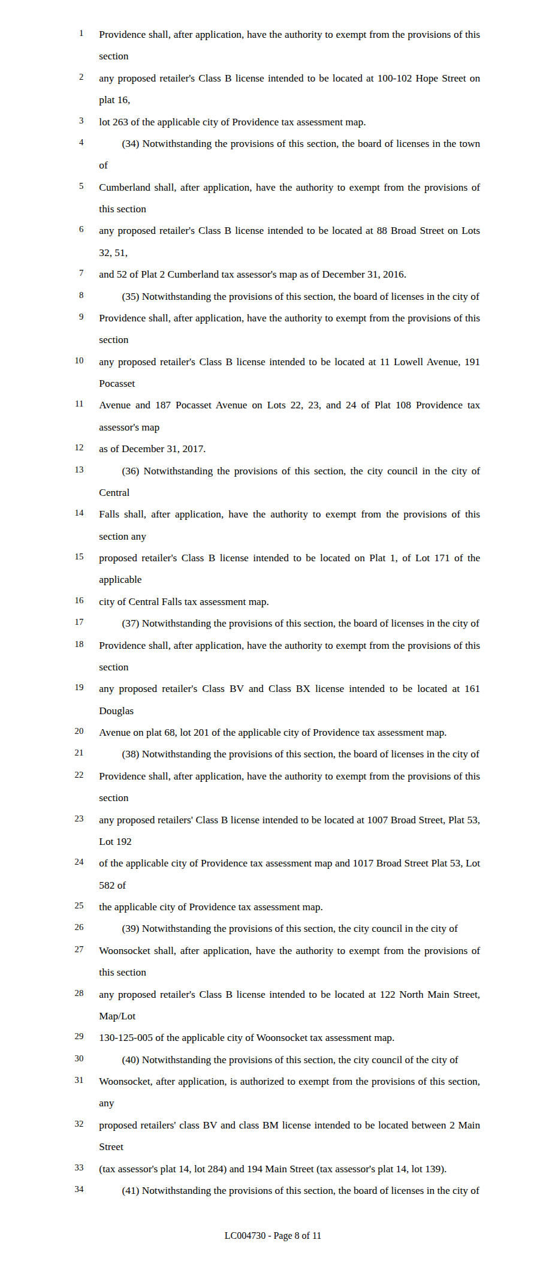Providence shall, after application, have the authority to exempt from the provisions of this section
any proposed retailer's Class B license intended to be located at 100-102 Hope Street on plat 16,
lot 263 of the applicable city of Providence tax assessment map.
(34) Notwithstanding the provisions of this section, the board of licenses in the town of
Cumberland shall, after application, have the authority to exempt from the provisions of this section
any proposed retailer's Class B license intended to be located at 88 Broad Street on Lots 32, 51,
and 52 of Plat 2 Cumberland tax assessor's map as of December 31, 2016.
(35) Notwithstanding the provisions of this section, the board of licenses in the city of
Providence shall, after application, have the authority to exempt from the provisions of this section
any proposed retailer's Class B license intended to be located at 11 Lowell Avenue, 191 Pocasset
Avenue and 187 Pocasset Avenue on Lots 22, 23, and 24 of Plat 108 Providence tax assessor's map
as of December 31, 2017.
(36) Notwithstanding the provisions of this section, the city council in the city of Central
Falls shall, after application, have the authority to exempt from the provisions of this section any
proposed retailer's Class B license intended to be located on Plat 1, of Lot 171 of the applicable
city of Central Falls tax assessment map.
(37) Notwithstanding the provisions of this section, the board of licenses in the city of
Providence shall, after application, have the authority to exempt from the provisions of this section
any proposed retailer's Class BV and Class BX license intended to be located at 161 Douglas
Avenue on plat 68, lot 201 of the applicable city of Providence tax assessment map.
(38) Notwithstanding the provisions of this section, the board of licenses in the city of
Providence shall, after application, have the authority to exempt from the provisions of this section
any proposed retailers' Class B license intended to be located at 1007 Broad Street, Plat 53, Lot 192
of the applicable city of Providence tax assessment map and 1017 Broad Street Plat 53, Lot 582 of
the applicable city of Providence tax assessment map.
(39) Notwithstanding the provisions of this section, the city council in the city of
Woonsocket shall, after application, have the authority to exempt from the provisions of this section
any proposed retailer's Class B license intended to be located at 122 North Main Street, Map/Lot
130-125-005 of the applicable city of Woonsocket tax assessment map.
(40) Notwithstanding the provisions of this section, the city council of the city of
Woonsocket, after application, is authorized to exempt from the provisions of this section, any
proposed retailers' class BV and class BM license intended to be located between 2 Main Street
(tax assessor's plat 14, lot 284) and 194 Main Street (tax assessor's plat 14, lot 139).
(41) Notwithstanding the provisions of this section, the board of licenses in the city of
LC004730 - Page 8 of 11